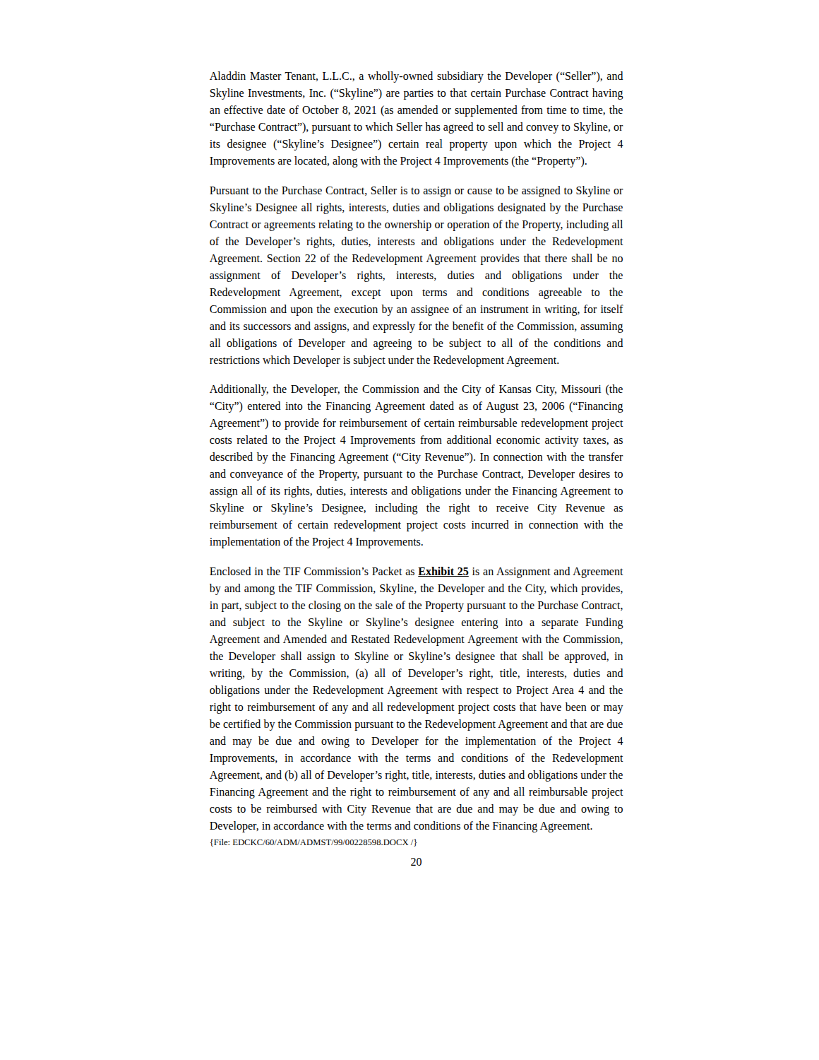Aladdin Master Tenant, L.L.C., a wholly-owned subsidiary the Developer (“Seller”), and Skyline Investments, Inc. (“Skyline”) are parties to that certain Purchase Contract having an effective date of October 8, 2021 (as amended or supplemented from time to time, the “Purchase Contract”), pursuant to which Seller has agreed to sell and convey to Skyline, or its designee (“Skyline’s Designee”) certain real property upon which the Project 4 Improvements are located, along with the Project 4 Improvements (the “Property”).
Pursuant to the Purchase Contract, Seller is to assign or cause to be assigned to Skyline or Skyline’s Designee all rights, interests, duties and obligations designated by the Purchase Contract or agreements relating to the ownership or operation of the Property, including all of the Developer’s rights, duties, interests and obligations under the Redevelopment Agreement. Section 22 of the Redevelopment Agreement provides that there shall be no assignment of Developer’s rights, interests, duties and obligations under the Redevelopment Agreement, except upon terms and conditions agreeable to the Commission and upon the execution by an assignee of an instrument in writing, for itself and its successors and assigns, and expressly for the benefit of the Commission, assuming all obligations of Developer and agreeing to be subject to all of the conditions and restrictions which Developer is subject under the Redevelopment Agreement.
Additionally, the Developer, the Commission and the City of Kansas City, Missouri (the “City”) entered into the Financing Agreement dated as of August 23, 2006 (“Financing Agreement”) to provide for reimbursement of certain reimbursable redevelopment project costs related to the Project 4 Improvements from additional economic activity taxes, as described by the Financing Agreement (“City Revenue”). In connection with the transfer and conveyance of the Property, pursuant to the Purchase Contract, Developer desires to assign all of its rights, duties, interests and obligations under the Financing Agreement to Skyline or Skyline’s Designee, including the right to receive City Revenue as reimbursement of certain redevelopment project costs incurred in connection with the implementation of the Project 4 Improvements.
Enclosed in the TIF Commission’s Packet as Exhibit 25 is an Assignment and Agreement by and among the TIF Commission, Skyline, the Developer and the City, which provides, in part, subject to the closing on the sale of the Property pursuant to the Purchase Contract, and subject to the Skyline or Skyline’s designee entering into a separate Funding Agreement and Amended and Restated Redevelopment Agreement with the Commission, the Developer shall assign to Skyline or Skyline’s designee that shall be approved, in writing, by the Commission, (a) all of Developer’s right, title, interests, duties and obligations under the Redevelopment Agreement with respect to Project Area 4 and the right to reimbursement of any and all redevelopment project costs that have been or may be certified by the Commission pursuant to the Redevelopment Agreement and that are due and may be due and owing to Developer for the implementation of the Project 4 Improvements, in accordance with the terms and conditions of the Redevelopment Agreement, and (b) all of Developer’s right, title, interests, duties and obligations under the Financing Agreement and the right to reimbursement of any and all reimbursable project costs to be reimbursed with City Revenue that are due and may be due and owing to Developer, in accordance with the terms and conditions of the Financing Agreement.
{File: EDCKC/60/ADM/ADMST/99/00228598.DOCX /}
20